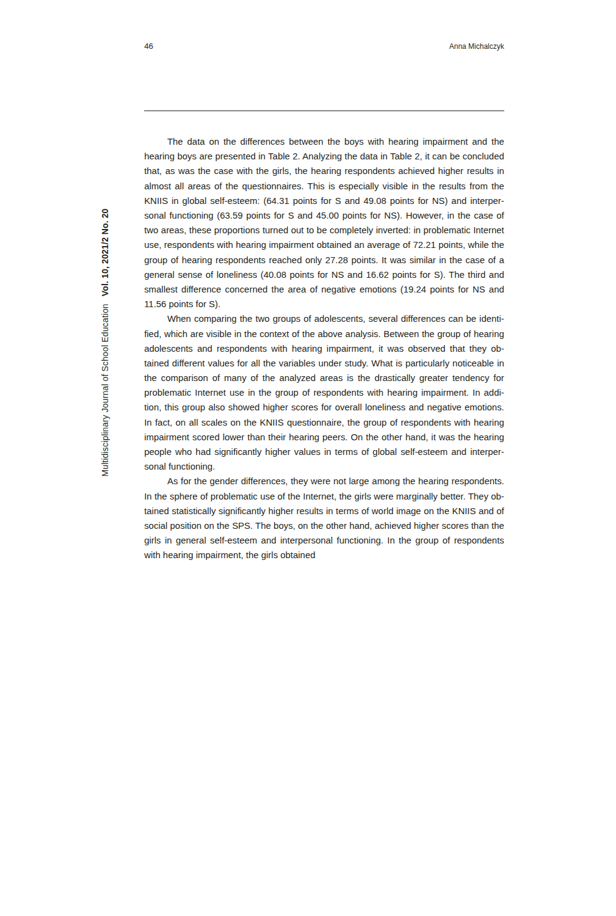Multidisciplinary Journal of School Education Vol. 10, 2021/2 No. 20
46 Anna Michalczyk
The data on the differences between the boys with hearing impairment and the hearing boys are presented in Table 2. Analyzing the data in Table 2, it can be concluded that, as was the case with the girls, the hearing respondents achieved higher results in almost all areas of the questionnaires. This is especially visible in the results from the KNIIS in global self-esteem: (64.31 points for S and 49.08 points for NS) and interpersonal functioning (63.59 points for S and 45.00 points for NS). However, in the case of two areas, these proportions turned out to be completely inverted: in problematic Internet use, respondents with hearing impairment obtained an average of 72.21 points, while the group of hearing respondents reached only 27.28 points. It was similar in the case of a general sense of loneliness (40.08 points for NS and 16.62 points for S). The third and smallest difference concerned the area of negative emotions (19.24 points for NS and 11.56 points for S).
When comparing the two groups of adolescents, several differences can be identified, which are visible in the context of the above analysis. Between the group of hearing adolescents and respondents with hearing impairment, it was observed that they obtained different values for all the variables under study. What is particularly noticeable in the comparison of many of the analyzed areas is the drastically greater tendency for problematic Internet use in the group of respondents with hearing impairment. In addition, this group also showed higher scores for overall loneliness and negative emotions. In fact, on all scales on the KNIIS questionnaire, the group of respondents with hearing impairment scored lower than their hearing peers. On the other hand, it was the hearing people who had significantly higher values in terms of global self-esteem and interpersonal functioning.
As for the gender differences, they were not large among the hearing respondents. In the sphere of problematic use of the Internet, the girls were marginally better. They obtained statistically significantly higher results in terms of world image on the KNIIS and of social position on the SPS. The boys, on the other hand, achieved higher scores than the girls in general self-esteem and interpersonal functioning. In the group of respondents with hearing impairment, the girls obtained